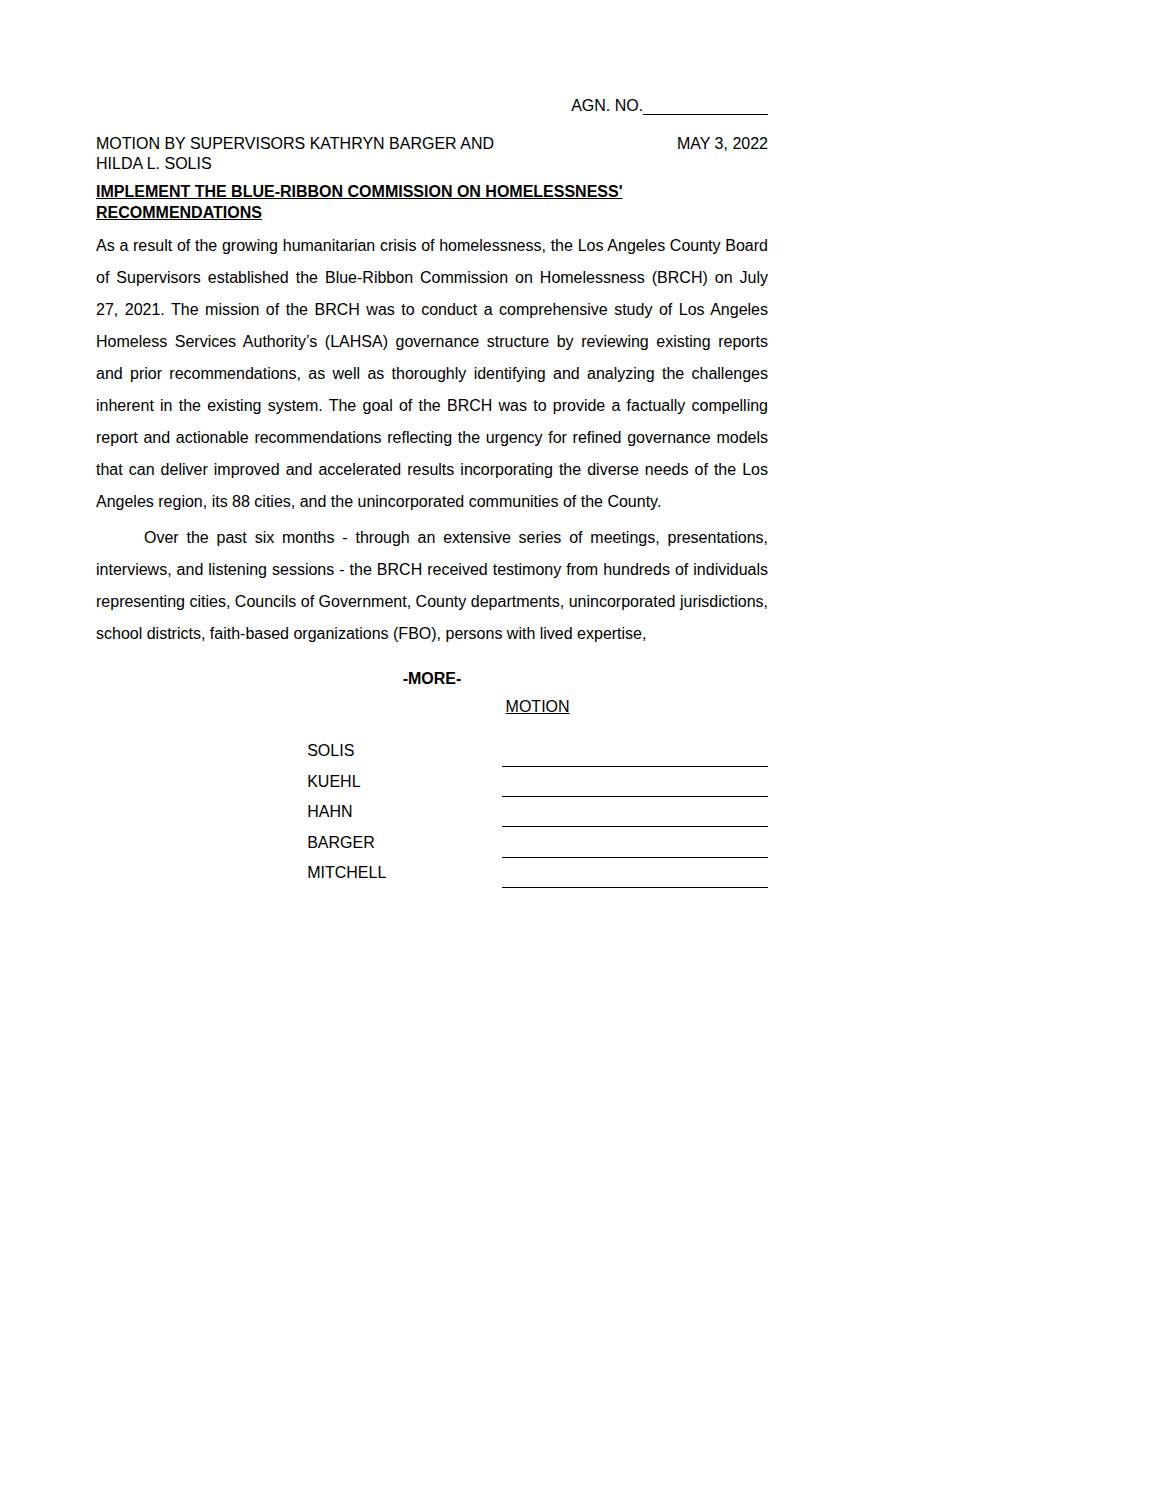AGN. NO.
MOTION BY SUPERVISORS KATHRYN BARGER AND HILDA L. SOLIS
MAY 3, 2022
IMPLEMENT THE BLUE-RIBBON COMMISSION ON HOMELESSNESS' RECOMMENDATIONS
As a result of the growing humanitarian crisis of homelessness, the Los Angeles County Board of Supervisors established the Blue-Ribbon Commission on Homelessness (BRCH) on July 27, 2021. The mission of the BRCH was to conduct a comprehensive study of Los Angeles Homeless Services Authority’s (LAHSA) governance structure by reviewing existing reports and prior recommendations, as well as thoroughly identifying and analyzing the challenges inherent in the existing system. The goal of the BRCH was to provide a factually compelling report and actionable recommendations reflecting the urgency for refined governance models that can deliver improved and accelerated results incorporating the diverse needs of the Los Angeles region, its 88 cities, and the unincorporated communities of the County.
Over the past six months - through an extensive series of meetings, presentations, interviews, and listening sessions - the BRCH received testimony from hundreds of individuals representing cities, Councils of Government, County departments, unincorporated jurisdictions, school districts, faith-based organizations (FBO), persons with lived expertise,
-MORE-
MOTION
| SOLIS | |
| KUEHL | |
| HAHN | |
| BARGER | |
| MITCHELL | |